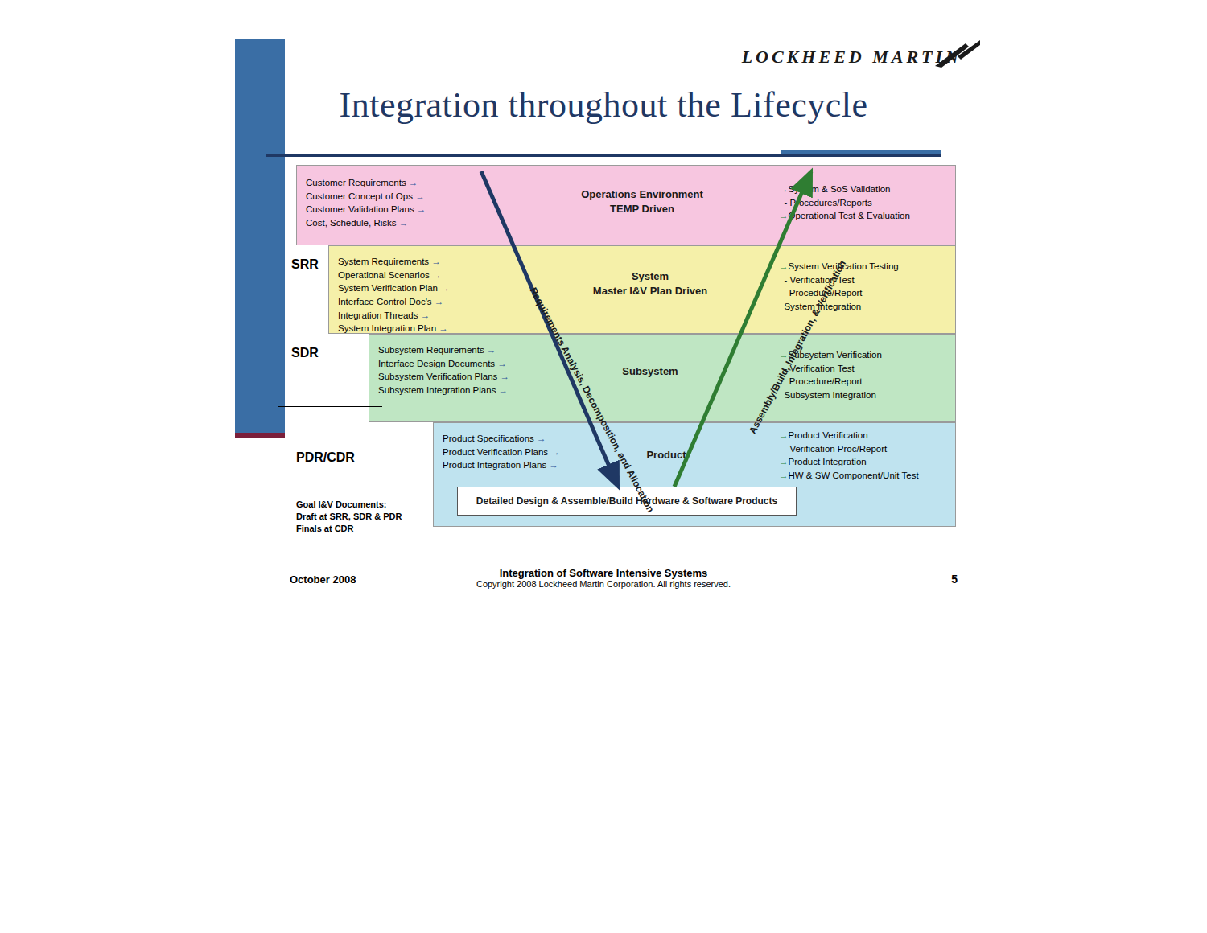LOCKHEED MARTIN
Integration throughout the Lifecycle
Customer Requirements
Customer Concept of Ops
Customer Validation Plans
Cost, Schedule, Risks
Operations Environment
TEMP Driven
System & SoS Validation
- Procedures/Reports
Operational Test & Evaluation
System Requirements
Operational Scenarios
System Verification Plan
Interface Control Doc's
Integration Threads
System Integration Plan
System
Master I&V Plan Driven
System Verification Testing
- Verification Test
Procedure/Report
System Integration
Subsystem Requirements
Interface Design Documents
Subsystem Verification Plans
Subsystem Integration Plans
Subsystem
Subsystem Verification
- Verification Test
Procedure/Report
Subsystem Integration
Product Specifications
Product Verification Plans
Product Integration Plans
Product
Product Verification
- Verification Proc/Report
Product Integration
HW & SW Component/Unit Test
Detailed Design & Assemble/Build Hardware & Software Products
Requirements Analysis, Decomposition, and Allocation
Assembly/Build, Integration, & Verification
SRR
SDR
PDR/CDR
Goal I&V Documents:
Draft at SRR, SDR & PDR
Finals at CDR
October 2008
Integration of Software Intensive Systems
Copyright 2008 Lockheed Martin Corporation. All rights reserved.
5